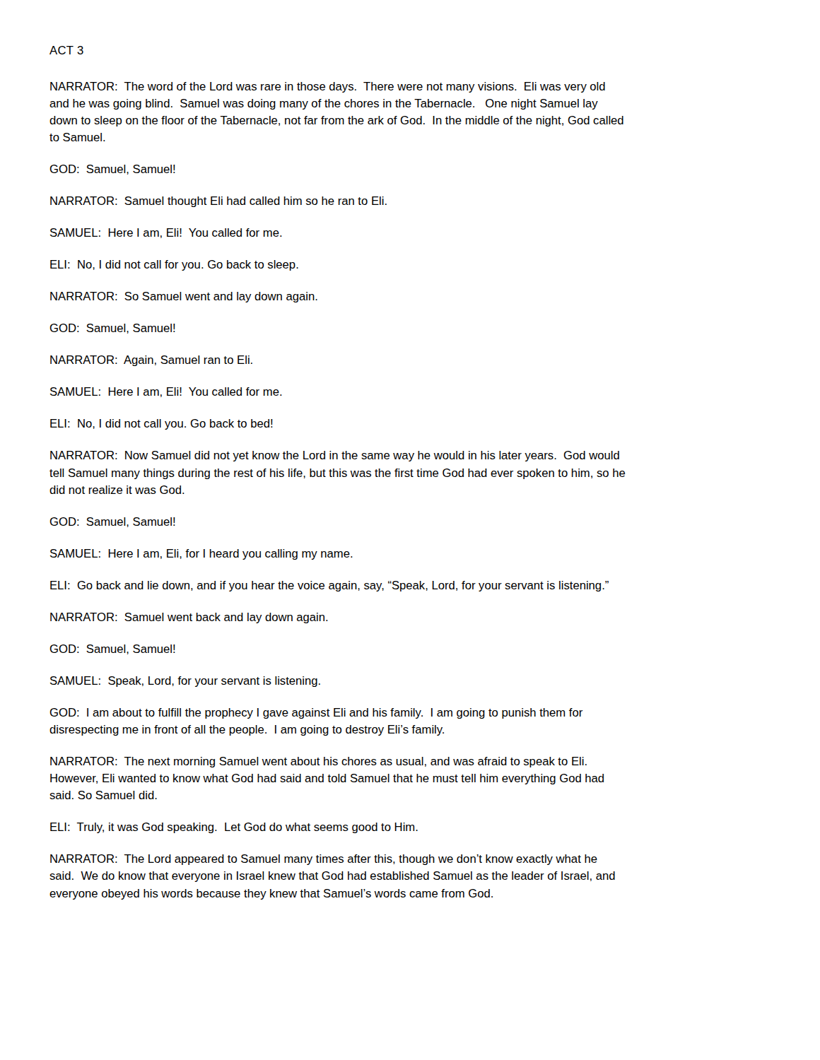ACT 3
NARRATOR: The word of the Lord was rare in those days. There were not many visions. Eli was very old and he was going blind. Samuel was doing many of the chores in the Tabernacle. One night Samuel lay down to sleep on the floor of the Tabernacle, not far from the ark of God. In the middle of the night, God called to Samuel.
GOD: Samuel, Samuel!
NARRATOR: Samuel thought Eli had called him so he ran to Eli.
SAMUEL: Here I am, Eli! You called for me.
ELI: No, I did not call for you. Go back to sleep.
NARRATOR: So Samuel went and lay down again.
GOD: Samuel, Samuel!
NARRATOR: Again, Samuel ran to Eli.
SAMUEL: Here I am, Eli! You called for me.
ELI: No, I did not call you. Go back to bed!
NARRATOR: Now Samuel did not yet know the Lord in the same way he would in his later years. God would tell Samuel many things during the rest of his life, but this was the first time God had ever spoken to him, so he did not realize it was God.
GOD: Samuel, Samuel!
SAMUEL: Here I am, Eli, for I heard you calling my name.
ELI: Go back and lie down, and if you hear the voice again, say, “Speak, Lord, for your servant is listening.”
NARRATOR: Samuel went back and lay down again.
GOD: Samuel, Samuel!
SAMUEL: Speak, Lord, for your servant is listening.
GOD: I am about to fulfill the prophecy I gave against Eli and his family. I am going to punish them for disrespecting me in front of all the people. I am going to destroy Eli’s family.
NARRATOR: The next morning Samuel went about his chores as usual, and was afraid to speak to Eli. However, Eli wanted to know what God had said and told Samuel that he must tell him everything God had said. So Samuel did.
ELI: Truly, it was God speaking. Let God do what seems good to Him.
NARRATOR: The Lord appeared to Samuel many times after this, though we don’t know exactly what he said. We do know that everyone in Israel knew that God had established Samuel as the leader of Israel, and everyone obeyed his words because they knew that Samuel’s words came from God.